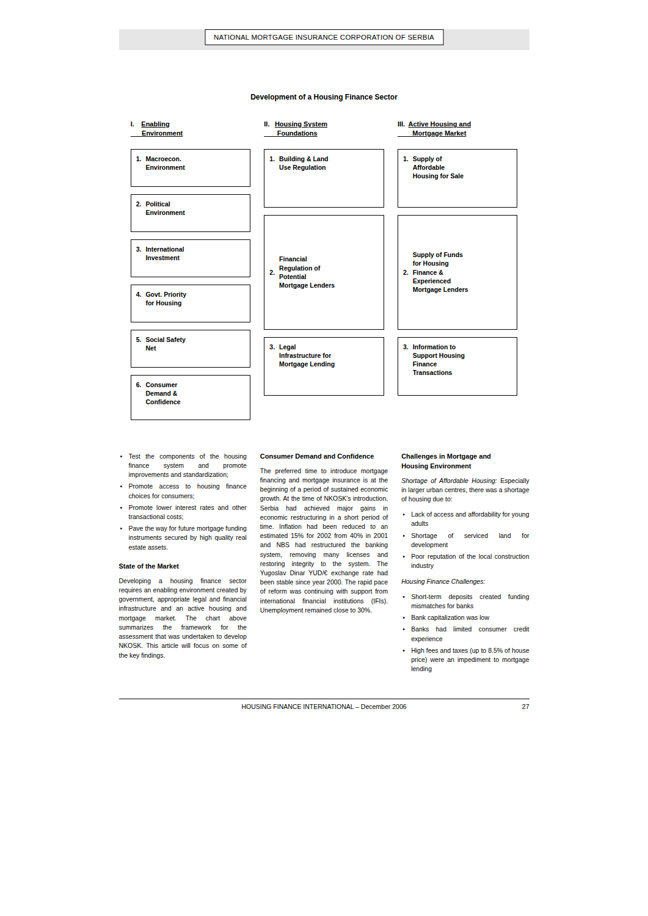National Mortgage Insurance Corporation of Serbia
Development of a Housing Finance Sector
I. Enabling
Environment
1. Macroecon.
Environment
2. Political
Environment
3. International
Investment
4. Govt. Priority
for Housing
5. Social Safety
Net
6. Consumer
Demand &
Confidence
II. Housing System
Foundations
1. Building & Land
Use Regulation
2. Financial
Regulation of
Potential
Mortgage Lenders
3. Legal
Infrastructure for
Mortgage Lending
III. Active Housing and
Mortgage Market
1. Supply of
Affordable
Housing for Sale
2. Supply of Funds
for Housing
Finance &
Experienced
Mortgage Lenders
3. Information to
Support Housing
Finance
Transactions
Test the components of the housing finance system and promote improvements and standardization;
Promote access to housing finance choices for consumers;
Promote lower interest rates and other transactional costs;
Pave the way for future mortgage funding instruments secured by high quality real estate assets.
State of the Market
Developing a housing finance sector requires an enabling environment created by government, appropriate legal and financial infrastructure and an active housing and mortgage market. The chart above summarizes the framework for the assessment that was undertaken to develop NKOSK. This article will focus on some of the key findings.
Consumer Demand and Confidence
The preferred time to introduce mortgage financing and mortgage insurance is at the beginning of a period of sustained economic growth. At the time of NKOSK's introduction, Serbia had achieved major gains in economic restructuring in a short period of time. Inflation had been reduced to an estimated 15% for 2002 from 40% in 2001 and NBS had restructured the banking system, removing many licenses and restoring integrity to the system. The Yugoslav Dinar YUD/€ exchange rate had been stable since year 2000. The rapid pace of reform was continuing with support from international financial institutions (IFIs). Unemployment remained close to 30%.
Challenges in Mortgage and
Housing Environment
Shortage of Affordable Housing: Especially in larger urban centres, there was a shortage of housing due to:
Lack of access and affordability for young adults
Shortage of serviced land for development
Poor reputation of the local construction industry
Housing Finance Challenges:
Short-term deposits created funding mismatches for banks
Bank capitalization was low
Banks had limited consumer credit experience
High fees and taxes (up to 8.5% of house price) were an impediment to mortgage lending
HOUSING FINANCE INTERNATIONAL – December 2006
27